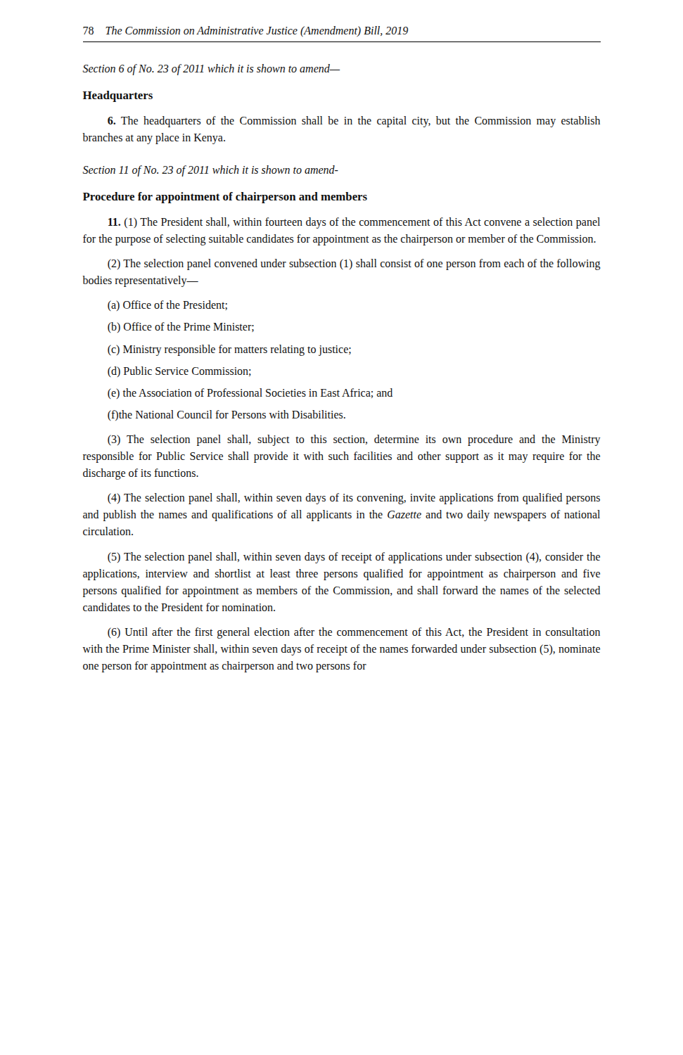78 The Commission on Administrative Justice (Amendment) Bill, 2019
Section 6 of No. 23 of 2011 which it is shown to amend—
Headquarters
6. The headquarters of the Commission shall be in the capital city, but the Commission may establish branches at any place in Kenya.
Section 11 of No. 23 of 2011 which it is shown to amend-
Procedure for appointment of chairperson and members
11. (1) The President shall, within fourteen days of the commencement of this Act convene a selection panel for the purpose of selecting suitable candidates for appointment as the chairperson or member of the Commission.
(2) The selection panel convened under subsection (1) shall consist of one person from each of the following bodies representatively—
(a) Office of the President;
(b) Office of the Prime Minister;
(c) Ministry responsible for matters relating to justice;
(d) Public Service Commission;
(e) the Association of Professional Societies in East Africa; and
(f)the National Council for Persons with Disabilities.
(3) The selection panel shall, subject to this section, determine its own procedure and the Ministry responsible for Public Service shall provide it with such facilities and other support as it may require for the discharge of its functions.
(4) The selection panel shall, within seven days of its convening, invite applications from qualified persons and publish the names and qualifications of all applicants in the Gazette and two daily newspapers of national circulation.
(5) The selection panel shall, within seven days of receipt of applications under subsection (4), consider the applications, interview and shortlist at least three persons qualified for appointment as chairperson and five persons qualified for appointment as members of the Commission, and shall forward the names of the selected candidates to the President for nomination.
(6) Until after the first general election after the commencement of this Act, the President in consultation with the Prime Minister shall, within seven days of receipt of the names forwarded under subsection (5), nominate one person for appointment as chairperson and two persons for